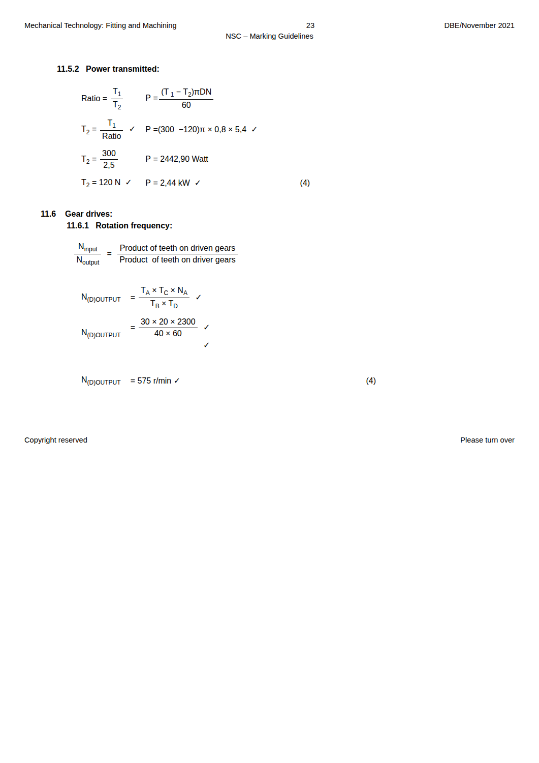Mechanical Technology: Fitting and Machining
23
DBE/November 2021
NSC – Marking Guidelines
11.5.2 Power transmitted:
| Ratio = T 1 T 2 | P = (T 1 − T 2 )πDN 60 |
| T 2 = T 1 Ratio ✓ | P =(300 −120)π × 0,8 × 5,4 ✓ |
| T 2 = 300 2,5 | P = 2442,90 Watt |
| T 2 = 120 N ✓ | P = 2,44 kW ✓ | (4) |
11.6 Gear drives:
11.6.1 Rotation frequency:
Ninput Noutput = Product of teeth on driven gears Product of teeth on driver gears
| N (D)OUTPUT | = T A × T C × N A T B × T D ✓ |
| N (D)OUTPUT | = 30 × 20 × 2300 40 × 60 ✓ ✓ |
| N (D)OUTPUT | = 575 r/min ✓ | (4) |
Copyright reserved
Please turn over